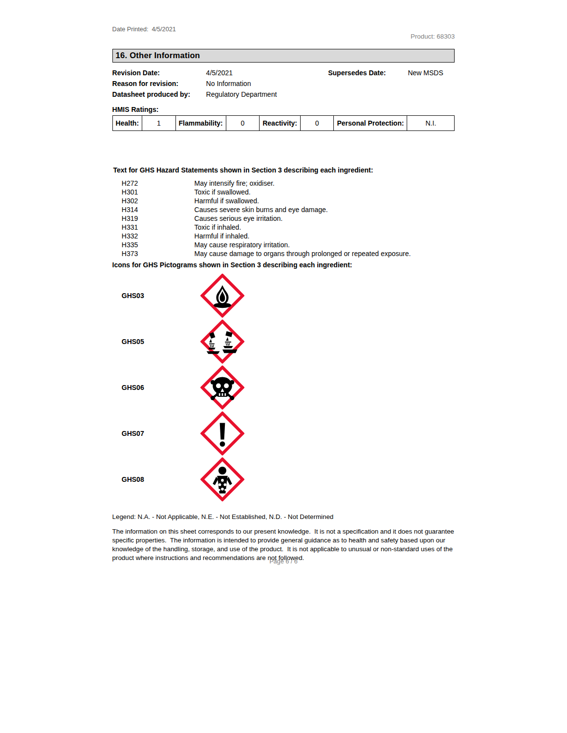Date Printed: 4/5/2021
Product: 68303
16. Other Information
| Revision Date: | 4/5/2021 | Supersedes Date: | New MSDS |
| Reason for revision: | No Information | | |
| Datasheet produced by: | Regulatory Department | | |
HMIS Ratings:
| Health: | 1 | Flammability: | 0 | Reactivity: | 0 | Personal Protection: | N.I. |
Text for GHS Hazard Statements shown in Section 3 describing each ingredient:
| H272 | May intensify fire; oxidiser. |
| H301 | Toxic if swallowed. |
| H302 | Harmful if swallowed. |
| H314 | Causes severe skin burns and eye damage. |
| H319 | Causes serious eye irritation. |
| H331 | Toxic if inhaled. |
| H332 | Harmful if inhaled. |
| H335 | May cause respiratory irritation. |
| H373 | May cause damage to organs through prolonged or repeated exposure. |
Icons for GHS Pictograms shown in Section 3 describing each ingredient:
| GHS03 | |
| GHS05 | |
| GHS06 | |
| GHS07 | |
| GHS08 | |
Legend: N.A. - Not Applicable, N.E. - Not Established, N.D. - Not Determined
The information on this sheet corresponds to our present knowledge. It is not a specification and it does not guarantee specific properties. The information is intended to provide general guidance as to health and safety based upon our knowledge of the handling, storage, and use of the product. It is not applicable to unusual or non-standard uses of the product where instructions and recommendations are not followed.
Page 6 / 6